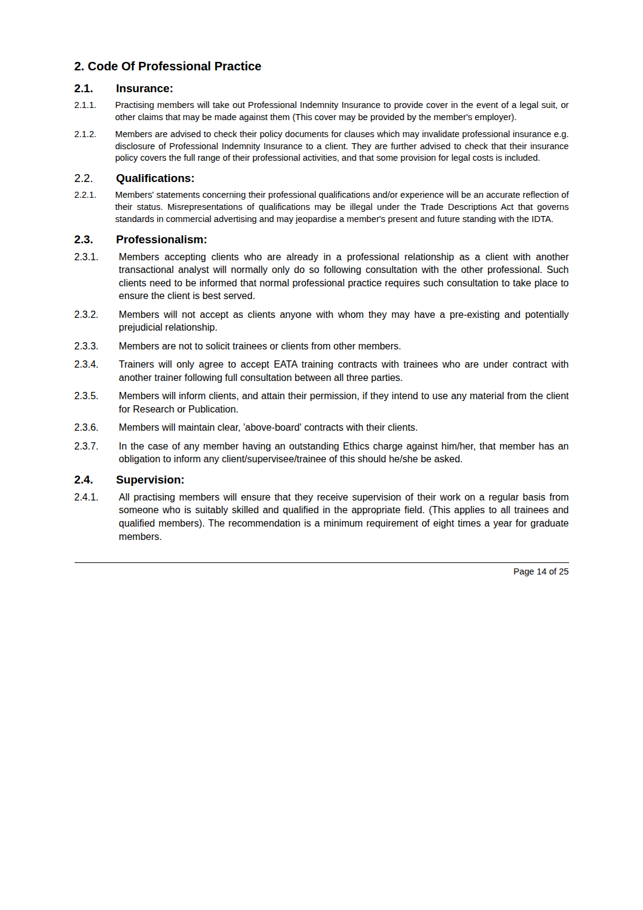2. Code Of Professional Practice
2.1. Insurance:
2.1.1. Practising members will take out Professional Indemnity Insurance to provide cover in the event of a legal suit, or other claims that may be made against them (This cover may be provided by the member's employer).
2.1.2. Members are advised to check their policy documents for clauses which may invalidate professional insurance e.g. disclosure of Professional Indemnity Insurance to a client. They are further advised to check that their insurance policy covers the full range of their professional activities, and that some provision for legal costs is included.
2.2. Qualifications:
2.2.1. Members' statements concerning their professional qualifications and/or experience will be an accurate reflection of their status. Misrepresentations of qualifications may be illegal under the Trade Descriptions Act that governs standards in commercial advertising and may jeopardise a member's present and future standing with the IDTA.
2.3. Professionalism:
2.3.1. Members accepting clients who are already in a professional relationship as a client with another transactional analyst will normally only do so following consultation with the other professional. Such clients need to be informed that normal professional practice requires such consultation to take place to ensure the client is best served.
2.3.2. Members will not accept as clients anyone with whom they may have a pre-existing and potentially prejudicial relationship.
2.3.3. Members are not to solicit trainees or clients from other members.
2.3.4. Trainers will only agree to accept EATA training contracts with trainees who are under contract with another trainer following full consultation between all three parties.
2.3.5. Members will inform clients, and attain their permission, if they intend to use any material from the client for Research or Publication.
2.3.6. Members will maintain clear, 'above-board' contracts with their clients.
2.3.7. In the case of any member having an outstanding Ethics charge against him/her, that member has an obligation to inform any client/supervisee/trainee of this should he/she be asked.
2.4. Supervision:
2.4.1. All practising members will ensure that they receive supervision of their work on a regular basis from someone who is suitably skilled and qualified in the appropriate field. (This applies to all trainees and qualified members). The recommendation is a minimum requirement of eight times a year for graduate members.
Page 14 of 25